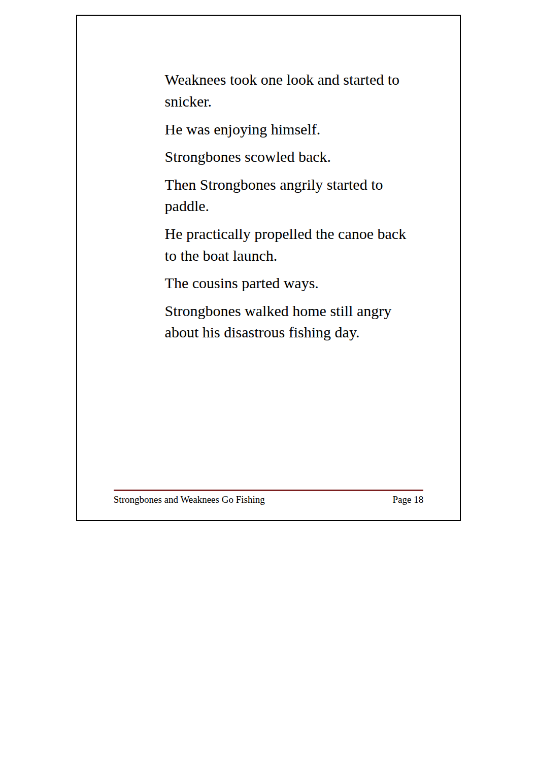Weaknees took one look and started to snicker.
He was enjoying himself.
Strongbones scowled back.
Then Strongbones angrily started to paddle.
He practically propelled the canoe back to the boat launch.
The cousins parted ways.
Strongbones walked home still angry about his disastrous fishing day.
Strongbones and Weaknees Go Fishing Page 18